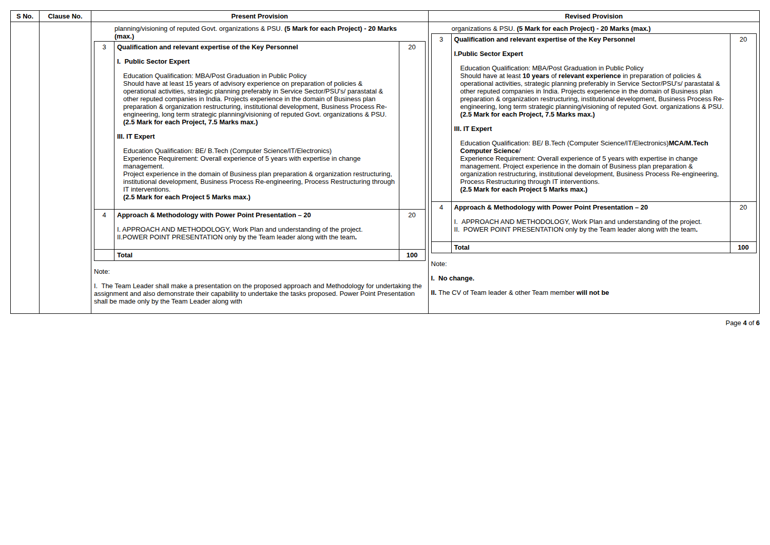| S No. | Clause No. | Present Provision | Revised Provision |
| --- | --- | --- | --- |
| | | / / planning/visioning of reputed Govt. organizations & PSU. (5 Mark for each Project) - 20 Marks (max.) / / / 3 / Qualification and relevant expertise of the Key Personnel I. Public Sector Expert Education Qualification: MBA/Post Graduation in Public Policy Should have at least 15 years of advisory experience on preparation of policies & operational activities, strategic planning preferably in Service Sector/PSU's/ parastatal & other reputed companies in India. Projects experience in the domain of Business plan preparation & organization restructuring, institutional development, Business Process Re-engineering, long term strategic planning/visioning of reputed Govt. organizations & PSU. (2.5 Mark for each Project, 7.5 Marks max.) III. IT Expert Education Qualification: BE/ B.Tech (Computer Science/IT/Electronics) Experience Requirement: Overall experience of 5 years with expertise in change management. Project experience in the domain of Business plan preparation & organization restructuring, institutional development, Business Process Re-engineering, Process Restructuring through IT interventions. (2.5 Mark for each Project 5 Marks max.) / 20 / / 4 / Approach & Methodology with Power Point Presentation – 20 I. APPROACH AND METHODOLOGY, Work Plan and understanding of the project. II.POWER POINT PRESENTATION only by the Team leader along with the team . / 20 / / / Total / 100 / Note: I. The Team Leader shall make a presentation on the proposed approach and Methodology for undertaking the assignment and also demonstrate their capability to undertake the tasks proposed. Power Point Presentation shall be made only by the Team Leader along with | / / organizations & PSU. (5 Mark for each Project) - 20 Marks (max.) / / / 3 / Qualification and relevant expertise of the Key Personnel I.Public Sector Expert Education Qualification: MBA/Post Graduation in Public Policy Should have at least 10 years of relevant experience in preparation of policies & operational activities, strategic planning preferably in Service Sector/PSU's/ parastatal & other reputed companies in India. Projects experience in the domain of Business plan preparation & organization restructuring, institutional development, Business Process Re-engineering, long term strategic planning/visioning of reputed Govt. organizations & PSU. (2.5 Mark for each Project, 7.5 Marks max.) III. IT Expert Education Qualification: BE/ B.Tech (Computer Science/IT/Electronics) MCA/M.Tech Computer Science / Experience Requirement: Overall experience of 5 years with expertise in change management. Project experience in the domain of Business plan preparation & organization restructuring, institutional development, Business Process Re-engineering, Process Restructuring through IT interventions. (2.5 Mark for each Project 5 Marks max.) / 20 / / 4 / Approach & Methodology with Power Point Presentation – 20 I. APPROACH AND METHODOLOGY, Work Plan and understanding of the project. II. POWER POINT PRESENTATION only by the Team leader along with the team . / 20 / / / Total / 100 / Note: I. No change. II. The CV of Team leader & other Team member will not be |
Page 4 of 6